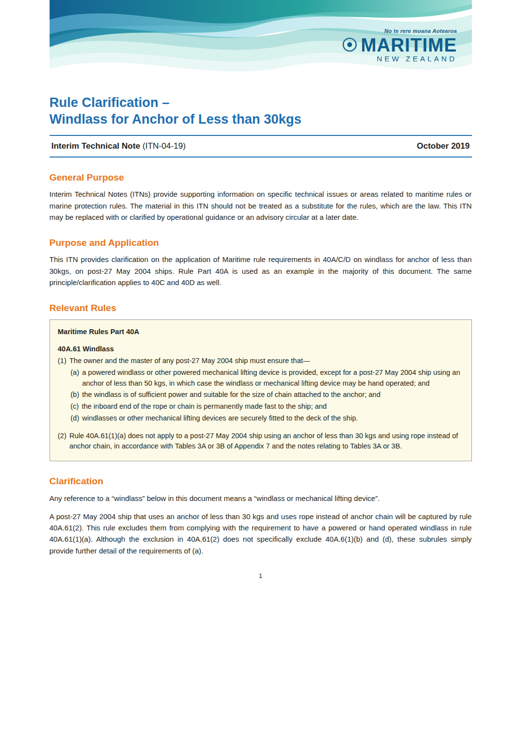No te rere moana Aotearoa
⦿ MARITIME
NEW ZEALAND
Rule Clarification – Windlass for Anchor of Less than 30kgs
Interim Technical Note (ITN-04-19)
October 2019
General Purpose
Interim Technical Notes (ITNs) provide supporting information on specific technical issues or areas related to maritime rules or marine protection rules. The material in this ITN should not be treated as a substitute for the rules, which are the law. This ITN may be replaced with or clarified by operational guidance or an advisory circular at a later date.
Purpose and Application
This ITN provides clarification on the application of Maritime rule requirements in 40A/C/D on windlass for anchor of less than 30kgs, on post-27 May 2004 ships. Rule Part 40A is used as an example in the majority of this document. The same principle/clarification applies to 40C and 40D as well.
Relevant Rules
Maritime Rules Part 40A
40A.61 Windlass
(1) The owner and the master of any post-27 May 2004 ship must ensure that—
(a) a powered windlass or other powered mechanical lifting device is provided, except for a post-27 May 2004 ship using an anchor of less than 50 kgs, in which case the windlass or mechanical lifting device may be hand operated; and
(b) the windlass is of sufficient power and suitable for the size of chain attached to the anchor; and
(c) the inboard end of the rope or chain is permanently made fast to the ship; and
(d) windlasses or other mechanical lifting devices are securely fitted to the deck of the ship.
(2) Rule 40A.61(1)(a) does not apply to a post-27 May 2004 ship using an anchor of less than 30 kgs and using rope instead of anchor chain, in accordance with Tables 3A or 3B of Appendix 7 and the notes relating to Tables 3A or 3B.
Clarification
Any reference to a “windlass” below in this document means a “windlass or mechanical lifting device”.
A post-27 May 2004 ship that uses an anchor of less than 30 kgs and uses rope instead of anchor chain will be captured by rule 40A.61(2). This rule excludes them from complying with the requirement to have a powered or hand operated windlass in rule 40A.61(1)(a). Although the exclusion in 40A.61(2) does not specifically exclude 40A.6(1)(b) and (d), these subrules simply provide further detail of the requirements of (a).
1